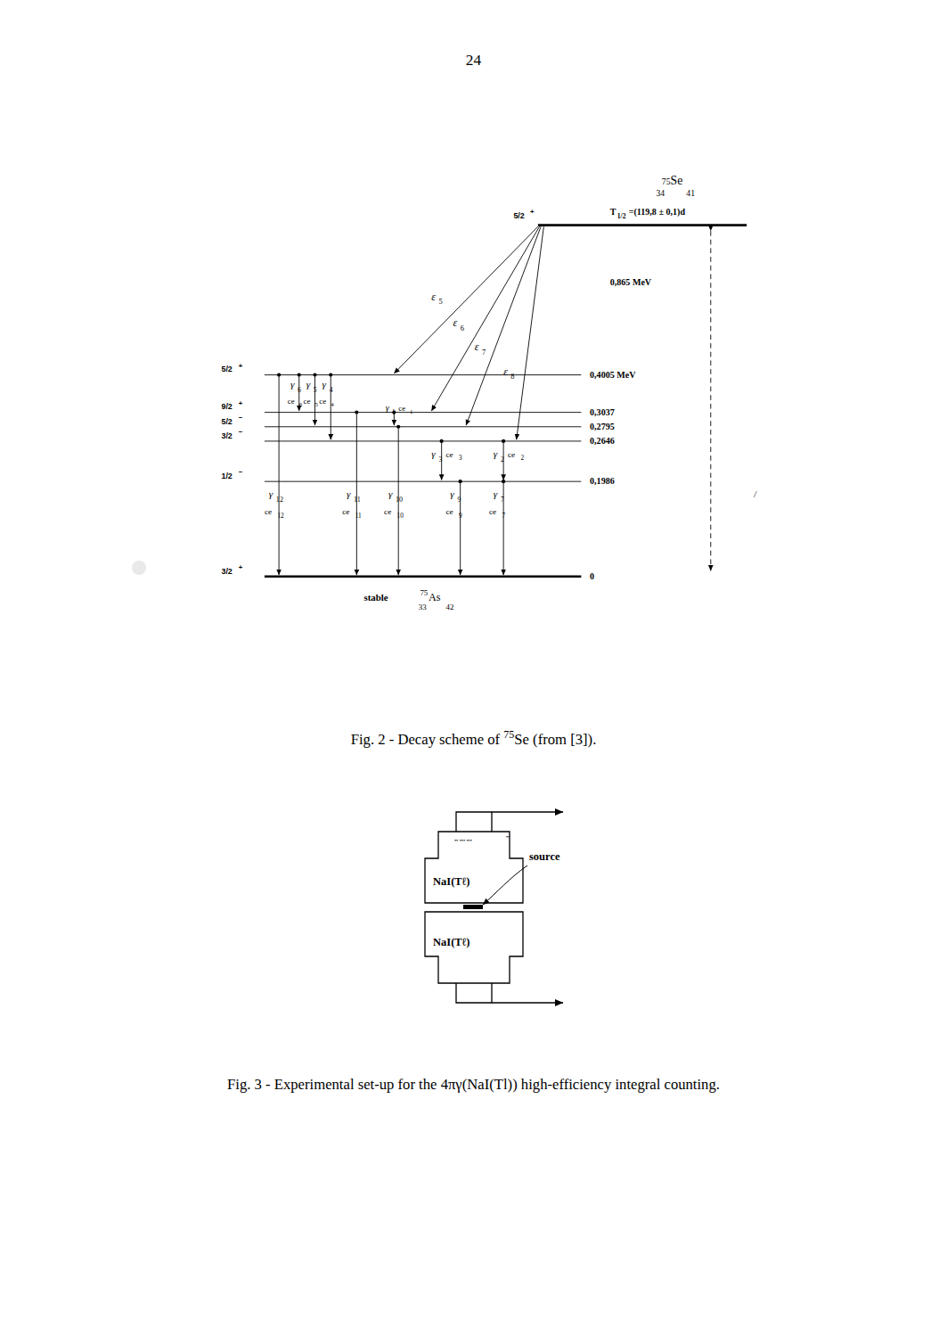24
75Se 34 41 T 1/2 =(119,8 ± 0,1)d 5/2 + 5/2 + 0,4005 MeV 9/2 + 0,3037 5/2 − 0,2795 3/2 − 0,2646 1/2 − 0,1986 3/2 + 0 stable 75 As 33 42 ε 5 ε 6 ε 7 ε 8 γ 12 ce 12 γ 6 ce 6 γ 5 ce 5 γ 4 ce 4 γ 1 ce 1 γ 11 ce 11 γ 10 ce 10 γ 3 ce 3 γ 2 ce 2 γ 9 ce 9 γ 7 ce 7 0,865 MeV /
Fig. 2 - Decay scheme of 75Se (from [3]).
NaI(Tℓ) NaI(Tℓ) source •• ••• ••• ••
Fig. 3 - Experimental set-up for the 4πγ(NaI(Tl)) high-efficiency integral counting.